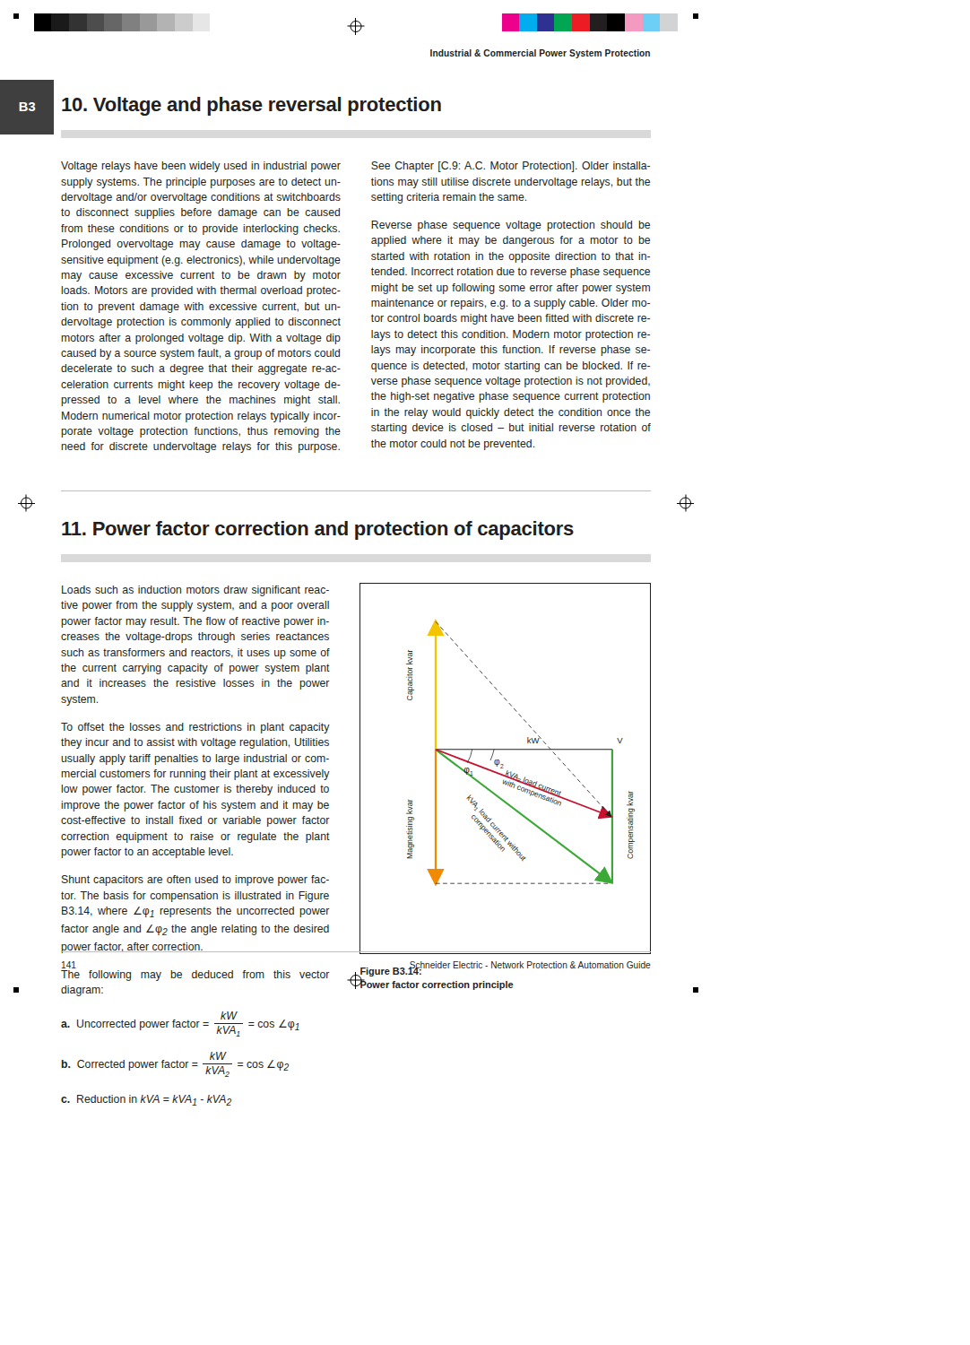Industrial & Commercial Power System Protection
B3
10. Voltage and phase reversal protection
Voltage relays have been widely used in industrial power supply systems. The principle purposes are to detect undervoltage and/or overvoltage conditions at switchboards to disconnect supplies before damage can be caused from these conditions or to provide interlocking checks. Prolonged overvoltage may cause damage to voltage-sensitive equipment (e.g. electronics), while undervoltage may cause excessive current to be drawn by motor loads. Motors are provided with thermal overload protection to prevent damage with excessive current, but undervoltage protection is commonly applied to disconnect motors after a prolonged voltage dip. With a voltage dip caused by a source system fault, a group of motors could decelerate to such a degree that their aggregate re-acceleration currents might keep the recovery voltage depressed to a level where the machines might stall. Modern numerical motor protection relays typically incorporate voltage protection functions, thus removing the need for discrete undervoltage relays for this purpose. See Chapter [C.9: A.C. Motor Protection]. Older installations may still utilise discrete undervoltage relays, but the setting criteria remain the same.
Reverse phase sequence voltage protection should be applied where it may be dangerous for a motor to be started with rotation in the opposite direction to that intended. Incorrect rotation due to reverse phase sequence might be set up following some error after power system maintenance or repairs, e.g. to a supply cable. Older motor control boards might have been fitted with discrete relays to detect this condition. Modern motor protection relays may incorporate this function. If reverse phase sequence is detected, motor starting can be blocked. If reverse phase sequence voltage protection is not provided, the high-set negative phase sequence current protection in the relay would quickly detect the condition once the starting device is closed – but initial reverse rotation of the motor could not be prevented.
11. Power factor correction and protection of capacitors
Loads such as induction motors draw significant reactive power from the supply system, and a poor overall power factor may result. The flow of reactive power increases the voltage-drops through series reactances such as transformers and reactors, it uses up some of the current carrying capacity of power system plant and it increases the resistive losses in the power system.
To offset the losses and restrictions in plant capacity they incur and to assist with voltage regulation, Utilities usually apply tariff penalties to large industrial or commercial customers for running their plant at excessively low power factor. The customer is thereby induced to improve the power factor of his system and it may be cost-effective to install fixed or variable power factor correction equipment to raise or regulate the plant power factor to an acceptable level.
Shunt capacitors are often used to improve power factor. The basis for compensation is illustrated in Figure B3.14, where ∠φ1 represents the uncorrected power factor angle and ∠φ2 the angle relating to the desired power factor, after correction.
The following may be deduced from this vector diagram:
a. Uncorrected power factor = kW kVA1 = cos ∠φ1
b. Corrected power factor = kW kVA2 = cos ∠φ2
c. Reduction in kVA = kVA1 - kVA2
φ 1 φ 2 kW V Capacitor kvar Magnetising kvar Compensating kvar kVA2 load current with compensation kVA1 load current without compensation
Figure B3.14:
Power factor correction principle
141 Schneider Electric - Network Protection & Automation Guide